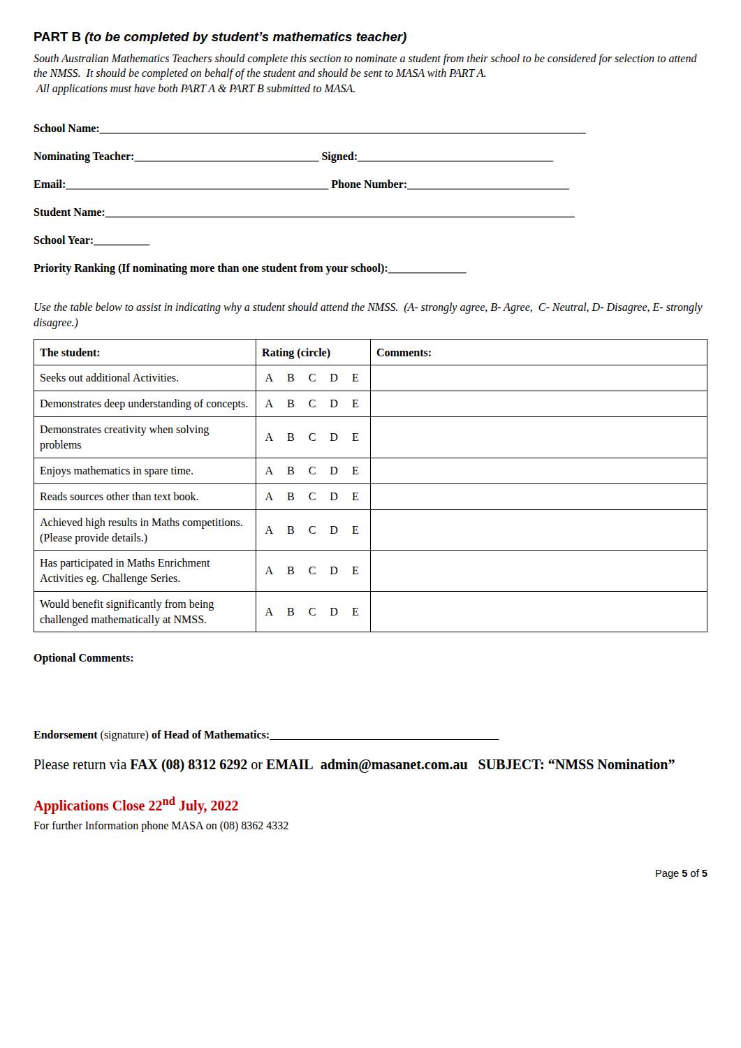PART B (to be completed by student’s mathematics teacher)
South Australian Mathematics Teachers should complete this section to nominate a student from their school to be considered for selection to attend the NMSS. It should be completed on behalf of the student and should be sent to MASA with PART A.
All applications must have both PART A & PART B submitted to MASA.
School Name:_______________________________________________________________________________________
Nominating Teacher:_________________________________ Signed:___________________________________
Email:_______________________________________________ Phone Number:_____________________________
Student Name:____________________________________________________________________________________
School Year:__________
Priority Ranking (If nominating more than one student from your school):______________
Use the table below to assist in indicating why a student should attend the NMSS. (A- strongly agree, B- Agree, C- Neutral, D- Disagree, E- strongly disagree.)
| The student: | Rating (circle) | Comments: |
| --- | --- | --- |
| Seeks out additional Activities. | A B C D E | |
| Demonstrates deep understanding of concepts. | A B C D E | |
| Demonstrates creativity when solving problems | A B C D E | |
| Enjoys mathematics in spare time. | A B C D E | |
| Reads sources other than text book. | A B C D E | |
| Achieved high results in Maths competitions. (Please provide details.) | A B C D E | |
| Has participated in Maths Enrichment Activities eg. Challenge Series. | A B C D E | |
| Would benefit significantly from being challenged mathematically at NMSS. | A B C D E | |
Optional Comments:
Endorsement (signature) of Head of Mathematics:_________________________________________
Please return via FAX (08) 8312 6292 or EMAIL admin@masanet.com.au SUBJECT: “NMSS Nomination”
Applications Close 22nd July, 2022
For further Information phone MASA on (08) 8362 4332
Page 5 of 5